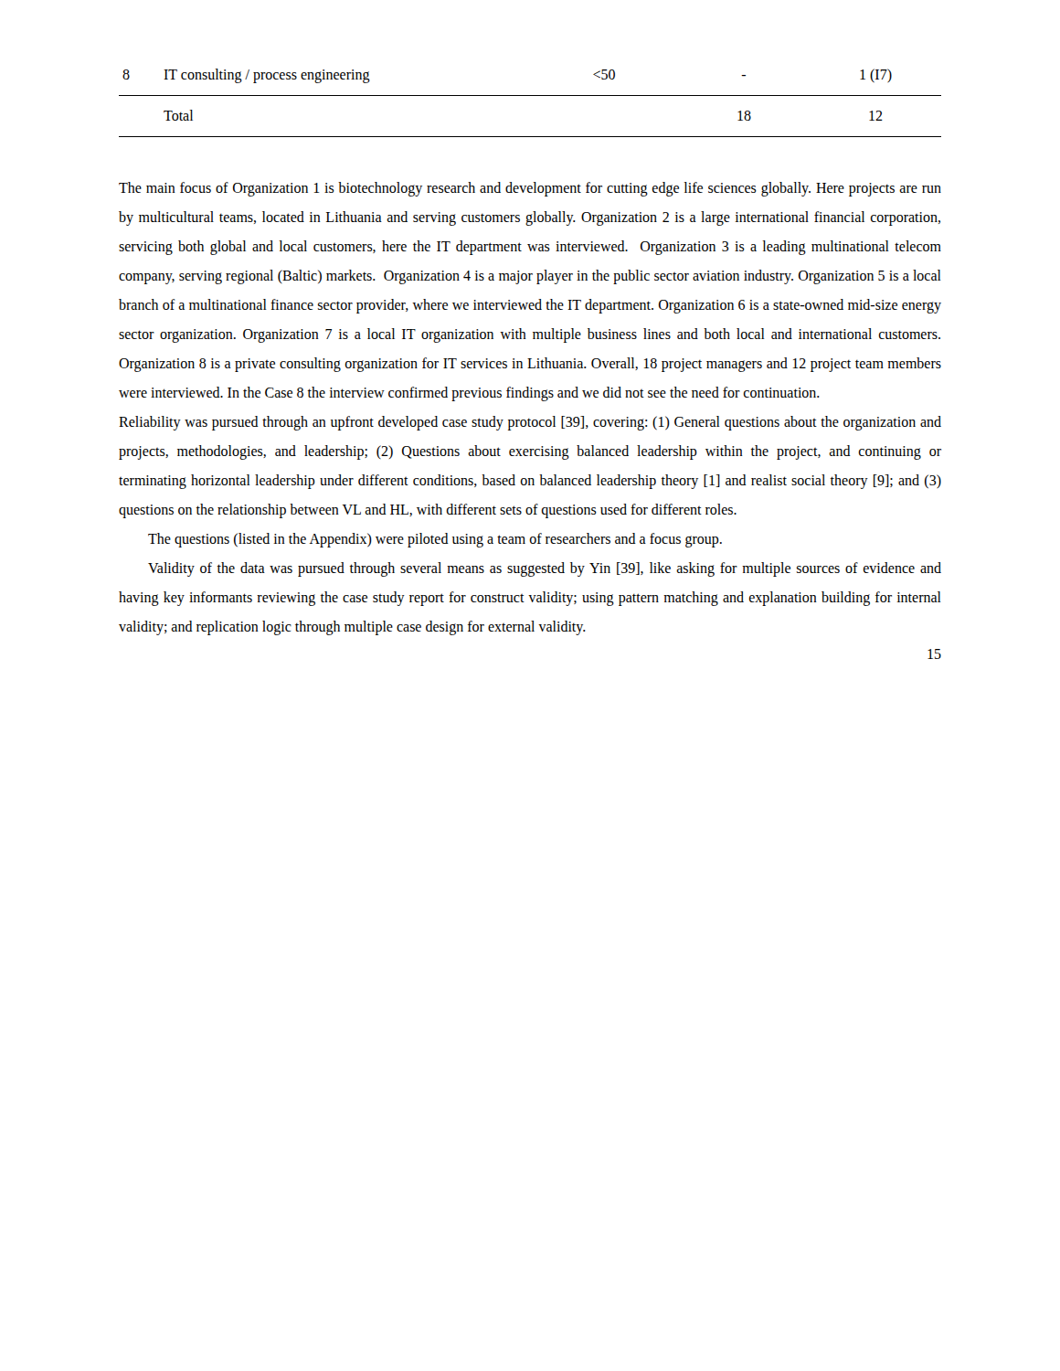| 8 | IT consulting / process engineering | <50 | - | 1 (I7) |
| | Total | | 18 | 12 |
The main focus of Organization 1 is biotechnology research and development for cutting edge life sciences globally. Here projects are run by multicultural teams, located in Lithuania and serving customers globally. Organization 2 is a large international financial corporation, servicing both global and local customers, here the IT department was interviewed. Organization 3 is a leading multinational telecom company, serving regional (Baltic) markets. Organization 4 is a major player in the public sector aviation industry. Organization 5 is a local branch of a multinational finance sector provider, where we interviewed the IT department. Organization 6 is a state-owned mid-size energy sector organization. Organization 7 is a local IT organization with multiple business lines and both local and international customers. Organization 8 is a private consulting organization for IT services in Lithuania. Overall, 18 project managers and 12 project team members were interviewed. In the Case 8 the interview confirmed previous findings and we did not see the need for continuation.
Reliability was pursued through an upfront developed case study protocol [39], covering: (1) General questions about the organization and projects, methodologies, and leadership; (2) Questions about exercising balanced leadership within the project, and continuing or terminating horizontal leadership under different conditions, based on balanced leadership theory [1] and realist social theory [9]; and (3) questions on the relationship between VL and HL, with different sets of questions used for different roles.
The questions (listed in the Appendix) were piloted using a team of researchers and a focus group.
Validity of the data was pursued through several means as suggested by Yin [39], like asking for multiple sources of evidence and having key informants reviewing the case study report for construct validity; using pattern matching and explanation building for internal validity; and replication logic through multiple case design for external validity.
15